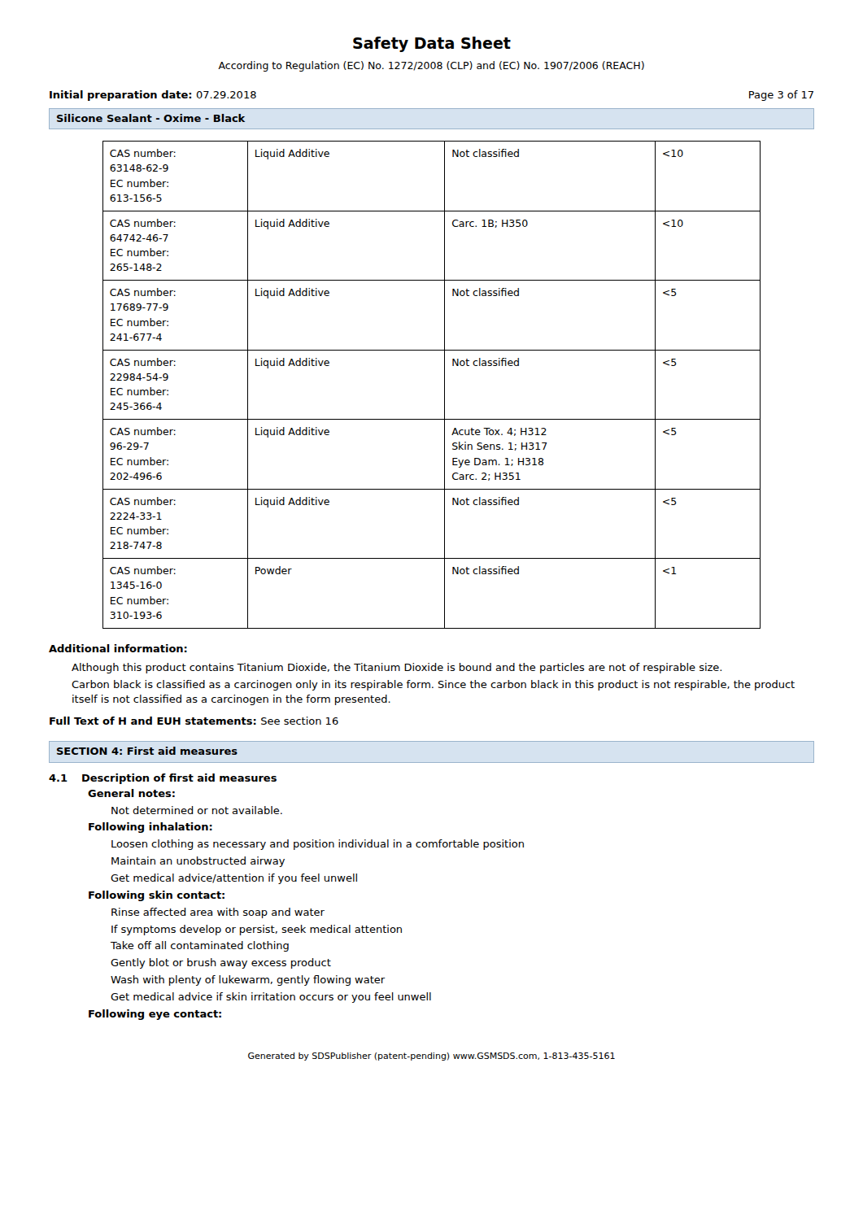Safety Data Sheet
According to Regulation (EC) No. 1272/2008 (CLP) and (EC) No. 1907/2006 (REACH)
Initial preparation date: 07.29.2018
Page 3 of 17
Silicone Sealant - Oxime - Black
| CAS number: 63148-62-9 EC number: 613-156-5 | Liquid Additive | Not classified | <10 |
| CAS number: 64742-46-7 EC number: 265-148-2 | Liquid Additive | Carc. 1B; H350 | <10 |
| CAS number: 17689-77-9 EC number: 241-677-4 | Liquid Additive | Not classified | <5 |
| CAS number: 22984-54-9 EC number: 245-366-4 | Liquid Additive | Not classified | <5 |
| CAS number: 96-29-7 EC number: 202-496-6 | Liquid Additive | Acute Tox. 4; H312 Skin Sens. 1; H317 Eye Dam. 1; H318 Carc. 2; H351 | <5 |
| CAS number: 2224-33-1 EC number: 218-747-8 | Liquid Additive | Not classified | <5 |
| CAS number: 1345-16-0 EC number: 310-193-6 | Powder | Not classified | <1 |
Additional information:
Although this product contains Titanium Dioxide, the Titanium Dioxide is bound and the particles are not of respirable size.
Carbon black is classified as a carcinogen only in its respirable form. Since the carbon black in this product is not respirable, the product itself is not classified as a carcinogen in the form presented.
Full Text of H and EUH statements: See section 16
SECTION 4: First aid measures
4.1
Description of first aid measures
General notes:
Not determined or not available.
Following inhalation:
Loosen clothing as necessary and position individual in a comfortable position
Maintain an unobstructed airway
Get medical advice/attention if you feel unwell
Following skin contact:
Rinse affected area with soap and water
If symptoms develop or persist, seek medical attention
Take off all contaminated clothing
Gently blot or brush away excess product
Wash with plenty of lukewarm, gently flowing water
Get medical advice if skin irritation occurs or you feel unwell
Following eye contact:
Generated by SDSPublisher (patent-pending) www.GSMSDS.com, 1-813-435-5161